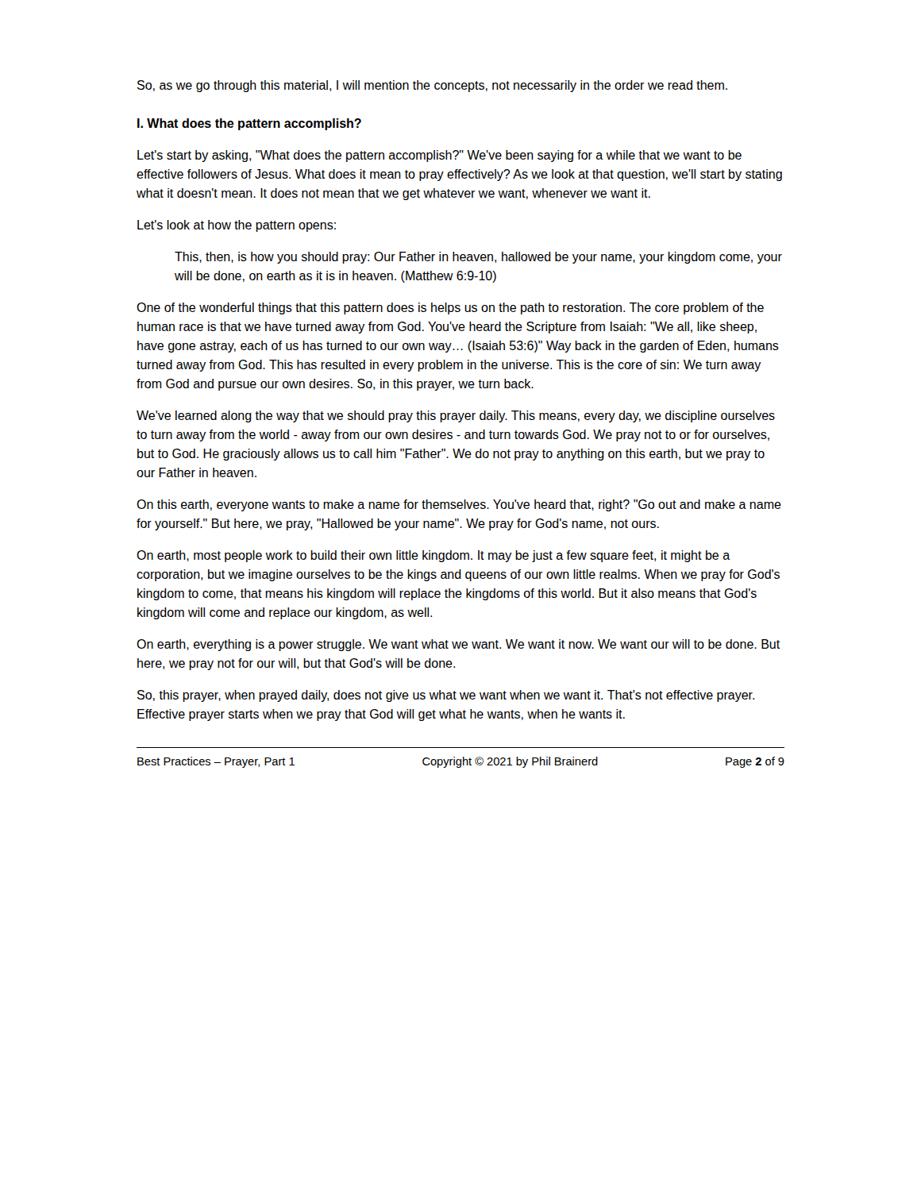So, as we go through this material, I will mention the concepts, not necessarily in the order we read them.
I. What does the pattern accomplish?
Let's start by asking, "What does the pattern accomplish?" We've been saying for a while that we want to be effective followers of Jesus. What does it mean to pray effectively? As we look at that question, we'll start by stating what it doesn't mean. It does not mean that we get whatever we want, whenever we want it.
Let's look at how the pattern opens:
This, then, is how you should pray: Our Father in heaven, hallowed be your name, your kingdom come, your will be done, on earth as it is in heaven. (Matthew 6:9-10)
One of the wonderful things that this pattern does is helps us on the path to restoration. The core problem of the human race is that we have turned away from God. You've heard the Scripture from Isaiah: "We all, like sheep, have gone astray, each of us has turned to our own way… (Isaiah 53:6)" Way back in the garden of Eden, humans turned away from God. This has resulted in every problem in the universe. This is the core of sin: We turn away from God and pursue our own desires. So, in this prayer, we turn back.
We've learned along the way that we should pray this prayer daily. This means, every day, we discipline ourselves to turn away from the world - away from our own desires - and turn towards God. We pray not to or for ourselves, but to God. He graciously allows us to call him "Father". We do not pray to anything on this earth, but we pray to our Father in heaven.
On this earth, everyone wants to make a name for themselves. You've heard that, right? "Go out and make a name for yourself." But here, we pray, "Hallowed be your name". We pray for God's name, not ours.
On earth, most people work to build their own little kingdom. It may be just a few square feet, it might be a corporation, but we imagine ourselves to be the kings and queens of our own little realms. When we pray for God's kingdom to come, that means his kingdom will replace the kingdoms of this world. But it also means that God's kingdom will come and replace our kingdom, as well.
On earth, everything is a power struggle. We want what we want. We want it now. We want our will to be done. But here, we pray not for our will, but that God's will be done.
So, this prayer, when prayed daily, does not give us what we want when we want it. That's not effective prayer. Effective prayer starts when we pray that God will get what he wants, when he wants it.
Best Practices – Prayer, Part 1 Copyright © 2021 by Phil Brainerd Page 2 of 9